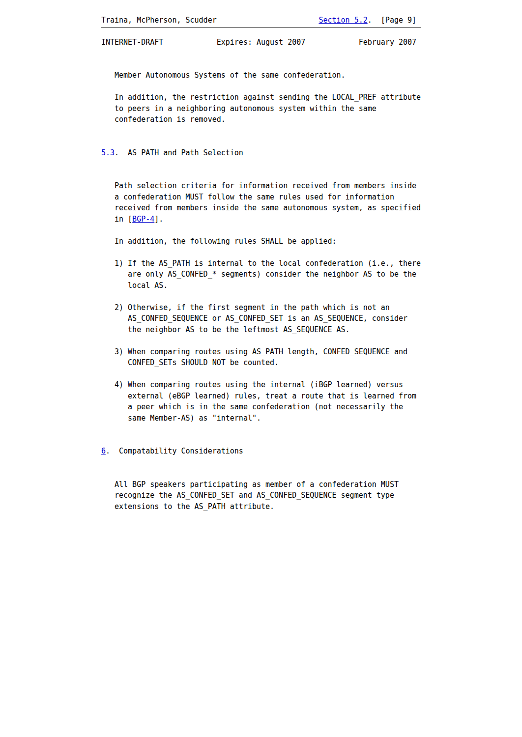Traina, McPherson, Scudder                       Section 5.2.  [Page 9]
INTERNET-DRAFT            Expires: August 2007            February 2007


   Member Autonomous Systems of the same confederation.

   In addition, the restriction against sending the LOCAL_PREF attribute
   to peers in a neighboring autonomous system within the same
   confederation is removed.


 5.3.  AS_PATH and Path Selection


   Path selection criteria for information received from members inside
   a confederation MUST follow the same rules used for information
   received from members inside the same autonomous system, as specified
   in [BGP-4].

   In addition, the following rules SHALL be applied:

   1) If the AS_PATH is internal to the local confederation (i.e., there
      are only AS_CONFED_* segments) consider the neighbor AS to be the
      local AS.

   2) Otherwise, if the first segment in the path which is not an
      AS_CONFED_SEQUENCE or AS_CONFED_SET is an AS_SEQUENCE, consider
      the neighbor AS to be the leftmost AS_SEQUENCE AS.

   3) When comparing routes using AS_PATH length, CONFED_SEQUENCE and
      CONFED_SETs SHOULD NOT be counted.

   4) When comparing routes using the internal (iBGP learned) versus
      external (eBGP learned) rules, treat a route that is learned from
      a peer which is in the same confederation (not necessarily the
      same Member-AS) as "internal".


 6.  Compatability Considerations


   All BGP speakers participating as member of a confederation MUST
   recognize the AS_CONFED_SET and AS_CONFED_SEQUENCE segment type
   extensions to the AS_PATH attribute.